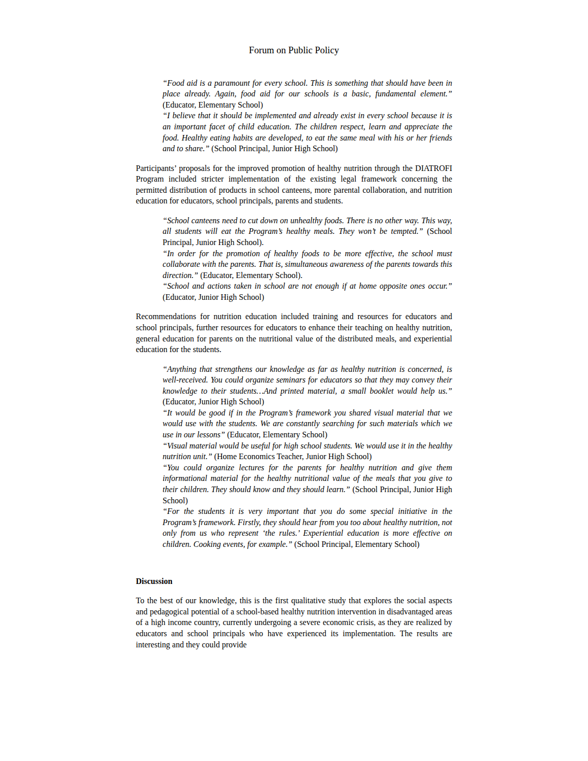Forum on Public Policy
“Food aid is a paramount for every school. This is something that should have been in place already. Again, food aid for our schools is a basic, fundamental element.” (Educator, Elementary School)
“I believe that it should be implemented and already exist in every school because it is an important facet of child education. The children respect, learn and appreciate the food. Healthy eating habits are developed, to eat the same meal with his or her friends and to share.” (School Principal, Junior High School)
Participants’ proposals for the improved promotion of healthy nutrition through the DIATROFI Program included stricter implementation of the existing legal framework concerning the permitted distribution of products in school canteens, more parental collaboration, and nutrition education for educators, school principals, parents and students.
“School canteens need to cut down on unhealthy foods. There is no other way. This way, all students will eat the Program’s healthy meals. They won’t be tempted.” (School Principal, Junior High School).
“In order for the promotion of healthy foods to be more effective, the school must collaborate with the parents. That is, simultaneous awareness of the parents towards this direction.” (Educator, Elementary School).
“School and actions taken in school are not enough if at home opposite ones occur.” (Educator, Junior High School)
Recommendations for nutrition education included training and resources for educators and school principals, further resources for educators to enhance their teaching on healthy nutrition, general education for parents on the nutritional value of the distributed meals, and experiential education for the students.
“Anything that strengthens our knowledge as far as healthy nutrition is concerned, is well-received. You could organize seminars for educators so that they may convey their knowledge to their students…And printed material, a small booklet would help us.” (Educator, Junior High School)
“It would be good if in the Program’s framework you shared visual material that we would use with the students. We are constantly searching for such materials which we use in our lessons” (Educator, Elementary School)
“Visual material would be useful for high school students. We would use it in the healthy nutrition unit.” (Home Economics Teacher, Junior High School)
“You could organize lectures for the parents for healthy nutrition and give them informational material for the healthy nutritional value of the meals that you give to their children. They should know and they should learn.” (School Principal, Junior High School)
“For the students it is very important that you do some special initiative in the Program’s framework. Firstly, they should hear from you too about healthy nutrition, not only from us who represent ‘the rules.’ Experiential education is more effective on children. Cooking events, for example.” (School Principal, Elementary School)
Discussion
To the best of our knowledge, this is the first qualitative study that explores the social aspects and pedagogical potential of a school-based healthy nutrition intervention in disadvantaged areas of a high income country, currently undergoing a severe economic crisis, as they are realized by educators and school principals who have experienced its implementation. The results are interesting and they could provide